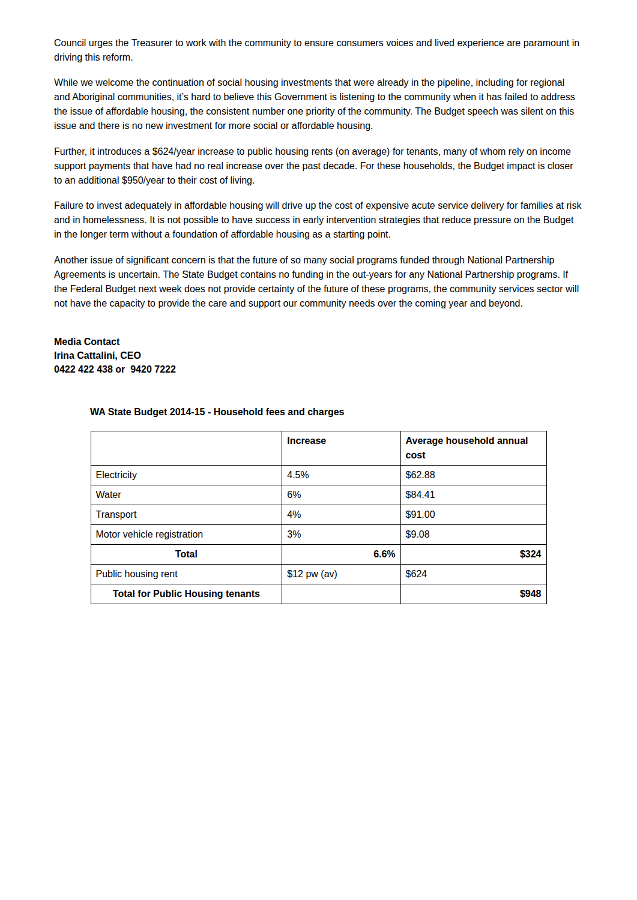Council urges the Treasurer to work with the community to ensure consumers voices and lived experience are paramount in driving this reform.
While we welcome the continuation of social housing investments that were already in the pipeline, including for regional and Aboriginal communities, it’s hard to believe this Government is listening to the community when it has failed to address the issue of affordable housing, the consistent number one priority of the community. The Budget speech was silent on this issue and there is no new investment for more social or affordable housing.
Further, it introduces a $624/year increase to public housing rents (on average) for tenants, many of whom rely on income support payments that have had no real increase over the past decade. For these households, the Budget impact is closer to an additional $950/year to their cost of living.
Failure to invest adequately in affordable housing will drive up the cost of expensive acute service delivery for families at risk and in homelessness. It is not possible to have success in early intervention strategies that reduce pressure on the Budget in the longer term without a foundation of affordable housing as a starting point.
Another issue of significant concern is that the future of so many social programs funded through National Partnership Agreements is uncertain. The State Budget contains no funding in the out-years for any National Partnership programs. If the Federal Budget next week does not provide certainty of the future of these programs, the community services sector will not have the capacity to provide the care and support our community needs over the coming year and beyond.
Media Contact
Irina Cattalini, CEO
0422 422 438 or 9420 7222
WA State Budget 2014-15 - Household fees and charges
| | Increase | Average household annual cost |
| --- | --- | --- |
| Electricity | 4.5% | $62.88 |
| Water | 6% | $84.41 |
| Transport | 4% | $91.00 |
| Motor vehicle registration | 3% | $9.08 |
| Total | 6.6% | $324 |
| Public housing rent | $12 pw (av) | $624 |
| Total for Public Housing tenants | | $948 |